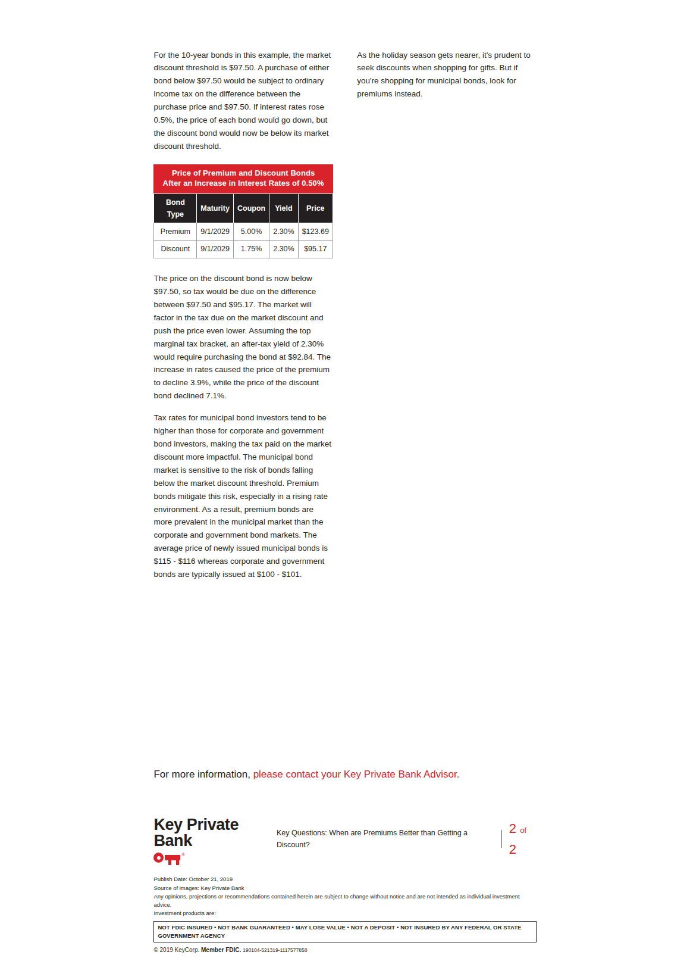For the 10-year bonds in this example, the market discount threshold is $97.50. A purchase of either bond below $97.50 would be subject to ordinary income tax on the difference between the purchase price and $97.50. If interest rates rose 0.5%, the price of each bond would go down, but the discount bond would now be below its market discount threshold.
Price of Premium and Discount Bonds After an Increase in Interest Rates of 0.50%
| Bond Type | Maturity | Coupon | Yield | Price |
| --- | --- | --- | --- | --- |
| Premium | 9/1/2029 | 5.00% | 2.30% | $123.69 |
| Discount | 9/1/2029 | 1.75% | 2.30% | $95.17 |
The price on the discount bond is now below $97.50, so tax would be due on the difference between $97.50 and $95.17. The market will factor in the tax due on the market discount and push the price even lower. Assuming the top marginal tax bracket, an after-tax yield of 2.30% would require purchasing the bond at $92.84. The increase in rates caused the price of the premium to decline 3.9%, while the price of the discount bond declined 7.1%.
Tax rates for municipal bond investors tend to be higher than those for corporate and government bond investors, making the tax paid on the market discount more impactful. The municipal bond market is sensitive to the risk of bonds falling below the market discount threshold. Premium bonds mitigate this risk, especially in a rising rate environment. As a result, premium bonds are more prevalent in the municipal market than the corporate and government bond markets. The average price of newly issued municipal bonds is $115 - $116 whereas corporate and government bonds are typically issued at $100 - $101.
As the holiday season gets nearer, it's prudent to seek discounts when shopping for gifts. But if you're shopping for municipal bonds, look for premiums instead.
For more information, please contact your Key Private Bank Advisor.
Key Private Bank
®
Key Questions: When are Premiums Better than Getting a Discount? 2 of 2
Publish Date: October 21, 2019
Source of images: Key Private Bank
Any opinions, projections or recommendations contained herein are subject to change without notice and are not intended as individual investment advice.
Investment products are:
NOT FDIC INSURED • NOT BANK GUARANTEED • MAY LOSE VALUE • NOT A DEPOSIT • NOT INSURED BY ANY FEDERAL OR STATE GOVERNMENT AGENCY
© 2019 KeyCorp. Member FDIC. 190104-521319-1117577858